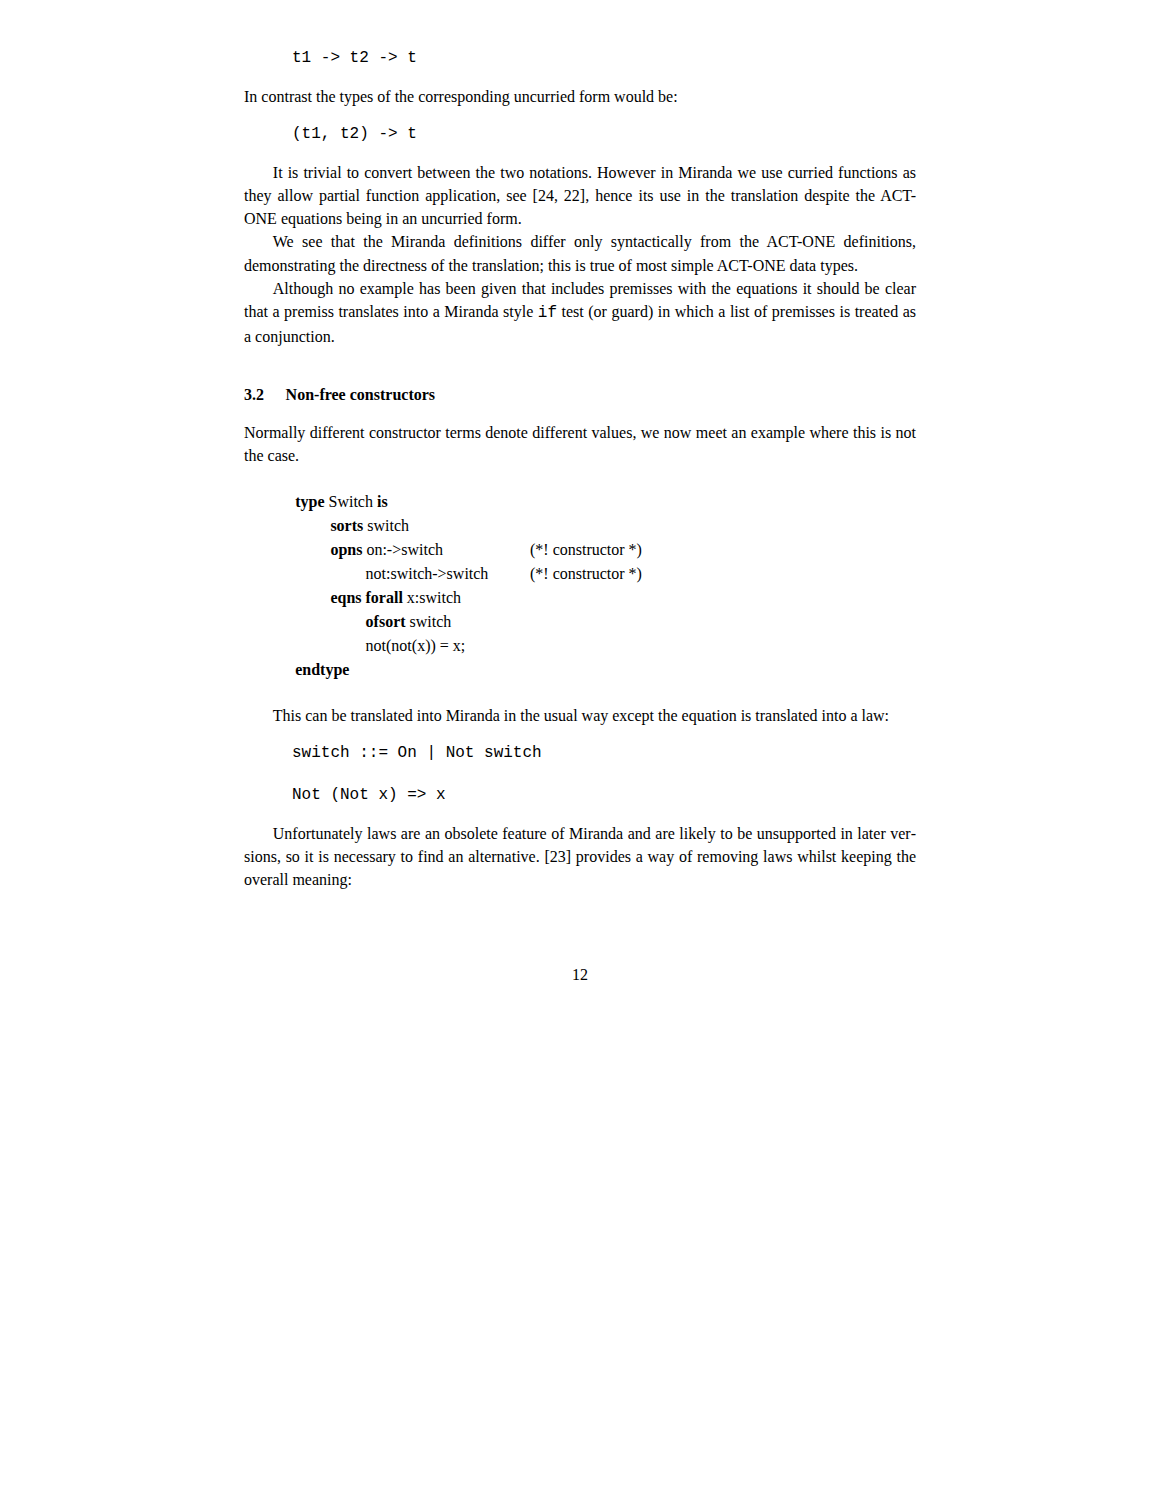t1 -> t2 -> t
In contrast the types of the corresponding uncurried form would be:
(t1, t2) -> t
It is trivial to convert between the two notations. However in Miranda we use curried functions as they allow partial function application, see [24, 22], hence its use in the translation despite the ACT-ONE equations being in an uncurried form.
We see that the Miranda definitions differ only syntactically from the ACT-ONE definitions, demonstrating the directness of the translation; this is true of most simple ACT-ONE data types.
Although no example has been given that includes premisses with the equations it should be clear that a premiss translates into a Miranda style if test (or guard) in which a list of premisses is treated as a conjunction.
3.2 Non-free constructors
Normally different constructor terms denote different values, we now meet an example where this is not the case.
type Switch is
sorts switch
| opns on:->switch | (*! constructor *) |
| not:switch->switch | (*! constructor *) |
eqns forall x:switch
ofsort switch
not(not(x)) = x;
endtype
This can be translated into Miranda in the usual way except the equation is translated into a law:
switch ::= On | Not switch

Not (Not x) => x
Unfortunately laws are an obsolete feature of Miranda and are likely to be unsupported in later versions, so it is necessary to find an alternative. [23] provides a way of removing laws whilst keeping the overall meaning:
12